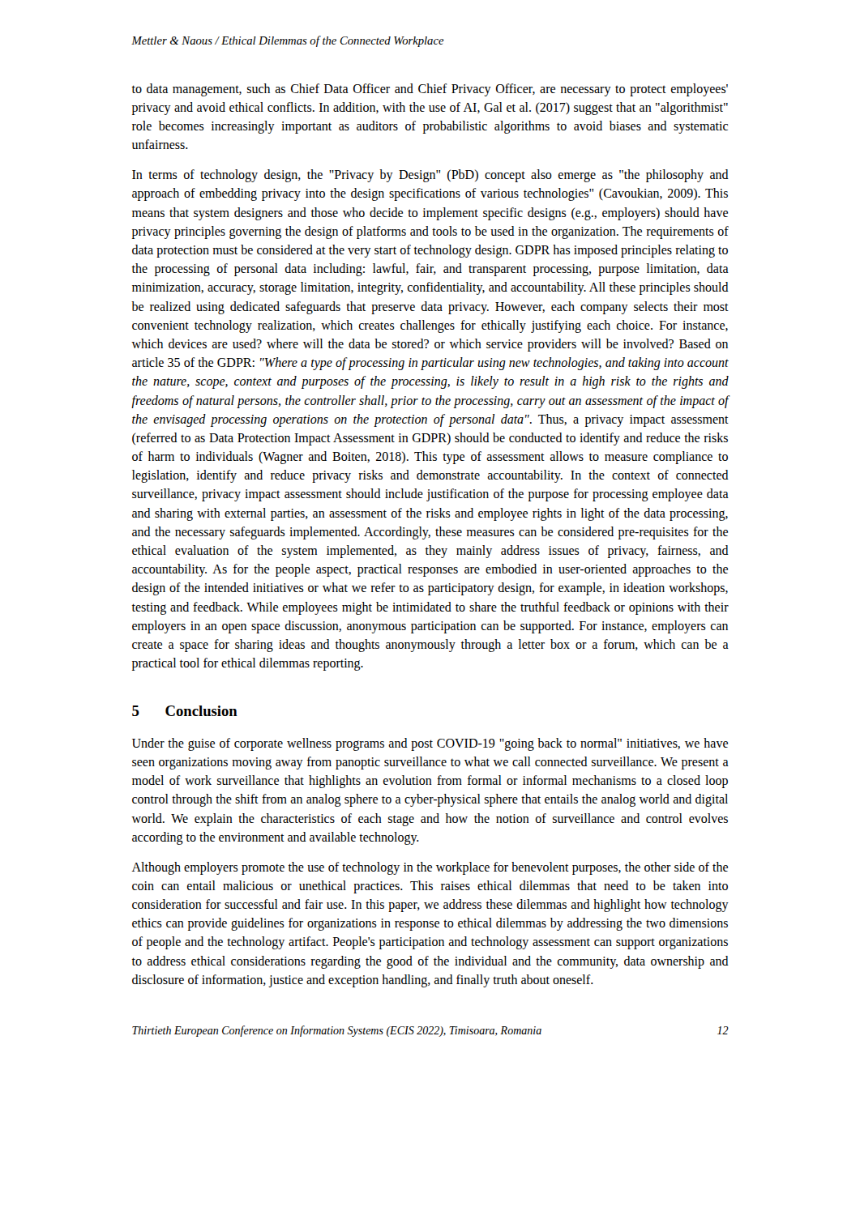Mettler & Naous / Ethical Dilemmas of the Connected Workplace
to data management, such as Chief Data Officer and Chief Privacy Officer, are necessary to protect employees' privacy and avoid ethical conflicts. In addition, with the use of AI, Gal et al. (2017) suggest that an "algorithmist" role becomes increasingly important as auditors of probabilistic algorithms to avoid biases and systematic unfairness.
In terms of technology design, the "Privacy by Design" (PbD) concept also emerge as "the philosophy and approach of embedding privacy into the design specifications of various technologies" (Cavoukian, 2009). This means that system designers and those who decide to implement specific designs (e.g., employers) should have privacy principles governing the design of platforms and tools to be used in the organization. The requirements of data protection must be considered at the very start of technology design. GDPR has imposed principles relating to the processing of personal data including: lawful, fair, and transparent processing, purpose limitation, data minimization, accuracy, storage limitation, integrity, confidentiality, and accountability. All these principles should be realized using dedicated safeguards that preserve data privacy. However, each company selects their most convenient technology realization, which creates challenges for ethically justifying each choice. For instance, which devices are used? where will the data be stored? or which service providers will be involved? Based on article 35 of the GDPR: "Where a type of processing in particular using new technologies, and taking into account the nature, scope, context and purposes of the processing, is likely to result in a high risk to the rights and freedoms of natural persons, the controller shall, prior to the processing, carry out an assessment of the impact of the envisaged processing operations on the protection of personal data". Thus, a privacy impact assessment (referred to as Data Protection Impact Assessment in GDPR) should be conducted to identify and reduce the risks of harm to individuals (Wagner and Boiten, 2018). This type of assessment allows to measure compliance to legislation, identify and reduce privacy risks and demonstrate accountability. In the context of connected surveillance, privacy impact assessment should include justification of the purpose for processing employee data and sharing with external parties, an assessment of the risks and employee rights in light of the data processing, and the necessary safeguards implemented. Accordingly, these measures can be considered pre-requisites for the ethical evaluation of the system implemented, as they mainly address issues of privacy, fairness, and accountability. As for the people aspect, practical responses are embodied in user-oriented approaches to the design of the intended initiatives or what we refer to as participatory design, for example, in ideation workshops, testing and feedback. While employees might be intimidated to share the truthful feedback or opinions with their employers in an open space discussion, anonymous participation can be supported. For instance, employers can create a space for sharing ideas and thoughts anonymously through a letter box or a forum, which can be a practical tool for ethical dilemmas reporting.
5 Conclusion
Under the guise of corporate wellness programs and post COVID-19 "going back to normal" initiatives, we have seen organizations moving away from panoptic surveillance to what we call connected surveillance. We present a model of work surveillance that highlights an evolution from formal or informal mechanisms to a closed loop control through the shift from an analog sphere to a cyber-physical sphere that entails the analog world and digital world. We explain the characteristics of each stage and how the notion of surveillance and control evolves according to the environment and available technology.
Although employers promote the use of technology in the workplace for benevolent purposes, the other side of the coin can entail malicious or unethical practices. This raises ethical dilemmas that need to be taken into consideration for successful and fair use. In this paper, we address these dilemmas and highlight how technology ethics can provide guidelines for organizations in response to ethical dilemmas by addressing the two dimensions of people and the technology artifact. People's participation and technology assessment can support organizations to address ethical considerations regarding the good of the individual and the community, data ownership and disclosure of information, justice and exception handling, and finally truth about oneself.
Thirtieth European Conference on Information Systems (ECIS 2022), Timisoara, Romania 12